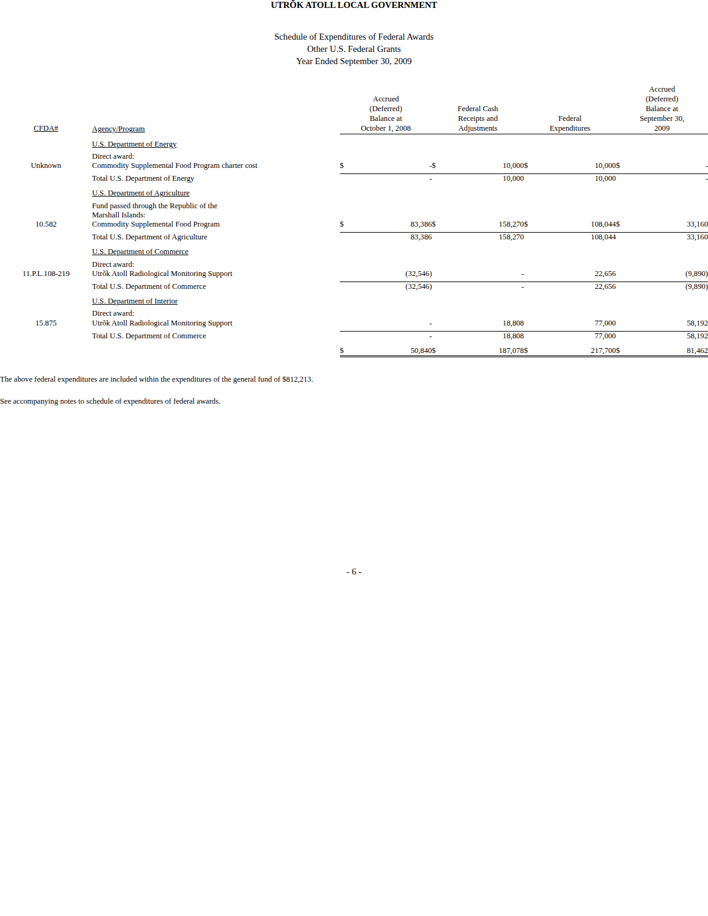UTRÕK ATOLL LOCAL GOVERNMENT
Schedule of Expenditures of Federal Awards
Other U.S. Federal Grants
Year Ended September 30, 2009
| | | | | | Accrued |
| --- | --- | --- | --- | --- | --- |
| | | Accrued | | | (Deferred) |
| | | (Deferred) | Federal Cash | | Balance at |
| | | Balance at | Receipts and | Federal | September 30, |
| CFDA# | Agency/Program | October 1, 2008 | Adjustments | Expenditures | 2009 |
| | U.S. Department of Energy | | | | |
| | Direct award: | | | | |
| Unknown | Commodity Supplemental Food Program charter cost | $ - | $ 10,000 | $ 10,000 | $ - |
| | Total U.S. Department of Energy | - | 10,000 | 10,000 | - |
| | U.S. Department of Agriculture | | | | |
| | Fund passed through the Republic of the | | | | |
| | Marshall Islands: | | | | |
| 10.582 | Commodity Supplemental Food Program | $ 83,386 | $ 158,270 | $ 108,044 | $ 33,160 |
| | Total U.S. Department of Agriculture | 83,386 | 158,270 | 108,044 | 33,160 |
| | U.S. Department of Commerce | | | | |
| | Direct award: | | | | |
| 11.P.L.108-219 | Utrõk Atoll Radiological Monitoring Support | (32,546) | - | 22,656 | (9,890) |
| | Total U.S. Department of Commerce | (32,546) | - | 22,656 | (9,890) |
| | U.S. Department of Interior | | | | |
| | Direct award: | | | | |
| 15.875 | Utrõk Atoll Radiological Monitoring Support | - | 18,808 | 77,000 | 58,192 |
| | Total U.S. Department of Commerce | - | 18,808 | 77,000 | 58,192 |
| | | $ 50,840 | $ 187,078 | $ 217,700 | $ 81,462 |
The above federal expenditures are included within the expenditures of the general fund of $812,213.
See accompanying notes to schedule of expenditures of federal awards.
- 6 -